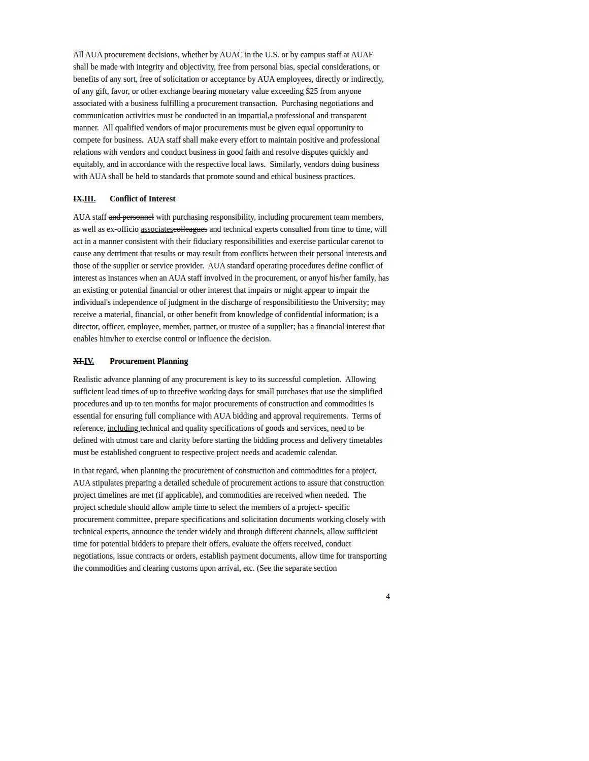All AUA procurement decisions, whether by AUAC in the U.S. or by campus staff at AUAF shall be made with integrity and objectivity, free from personal bias, special considerations, or benefits of any sort, free of solicitation or acceptance by AUA employees, directly or indirectly, of any gift, favor, or other exchange bearing monetary value exceeding $25 from anyone associated with a business fulfilling a procurement transaction. Purchasing negotiations and communication activities must be conducted in an impartial, a professional and transparent manner. All qualified vendors of major procurements must be given equal opportunity to compete for business. AUA staff shall make every effort to maintain positive and professional relations with vendors and conduct business in good faith and resolve disputes quickly and equitably, and in accordance with the respective local laws. Similarly, vendors doing business with AUA shall be held to standards that promote sound and ethical business practices.
IX. III. Conflict of Interest
AUA staff and personnel with purchasing responsibility, including procurement team members, as well as ex-officio associates colleagues and technical experts consulted from time to time, will act in a manner consistent with their fiduciary responsibilities and exercise particular carenot to cause any detriment that results or may result from conflicts between their personal interests and those of the supplier or service provider. AUA standard operating procedures define conflict of interest as instances when an AUA staff involved in the procurement, or anyof his/her family, has an existing or potential financial or other interest that impairs or might appear to impair the individual's independence of judgment in the discharge of responsibilitiesto the University; may receive a material, financial, or other benefit from knowledge of confidential information; is a director, officer, employee, member, partner, or trustee of a supplier; has a financial interest that enables him/her to exercise control or influence the decision.
XI. IV. Procurement Planning
Realistic advance planning of any procurement is key to its successful completion. Allowing sufficient lead times of up to three five working days for small purchases that use the simplified procedures and up to ten months for major procurements of construction and commodities is essential for ensuring full compliance with AUA bidding and approval requirements. Terms of reference, including technical and quality specifications of goods and services, need to be defined with utmost care and clarity before starting the bidding process and delivery timetables must be established congruent to respective project needs and academic calendar.
In that regard, when planning the procurement of construction and commodities for a project, AUA stipulates preparing a detailed schedule of procurement actions to assure that construction project timelines are met (if applicable), and commodities are received when needed. The project schedule should allow ample time to select the members of a project- specific procurement committee, prepare specifications and solicitation documents working closely with technical experts, announce the tender widely and through different channels, allow sufficient time for potential bidders to prepare their offers, evaluate the offers received, conduct negotiations, issue contracts or orders, establish payment documents, allow time for transporting the commodities and clearing customs upon arrival, etc. (See the separate section
4